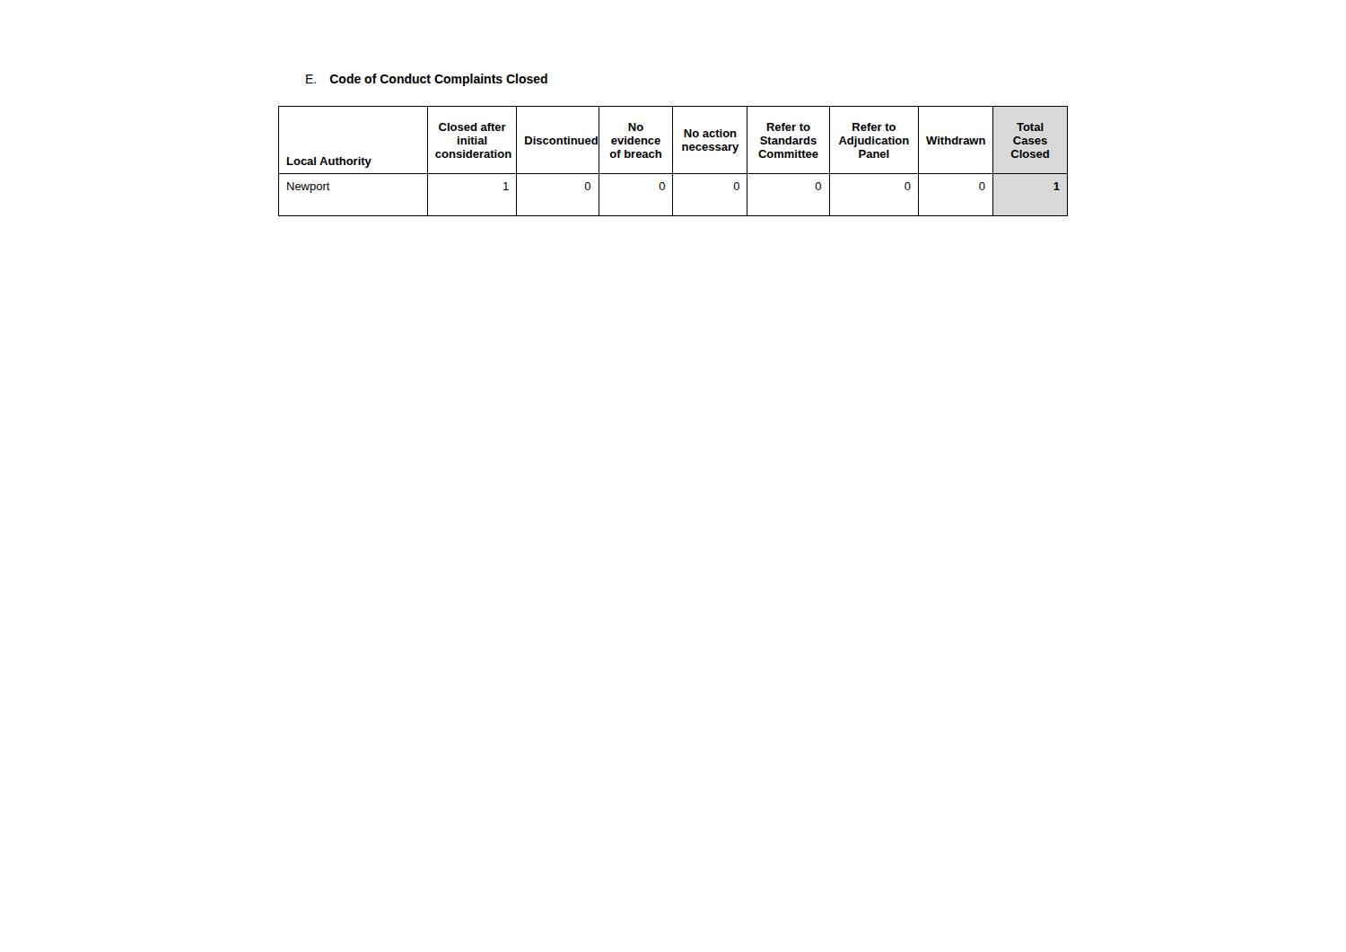E. Code of Conduct Complaints Closed
| Local Authority | Closed after initial consideration | Discontinued | No evidence of breach | No action necessary | Refer to Standards Committee | Refer to Adjudication Panel | Withdrawn | Total Cases Closed |
| --- | --- | --- | --- | --- | --- | --- | --- | --- |
| Newport | 1 | 0 | 0 | 0 | 0 | 0 | 0 | 1 |